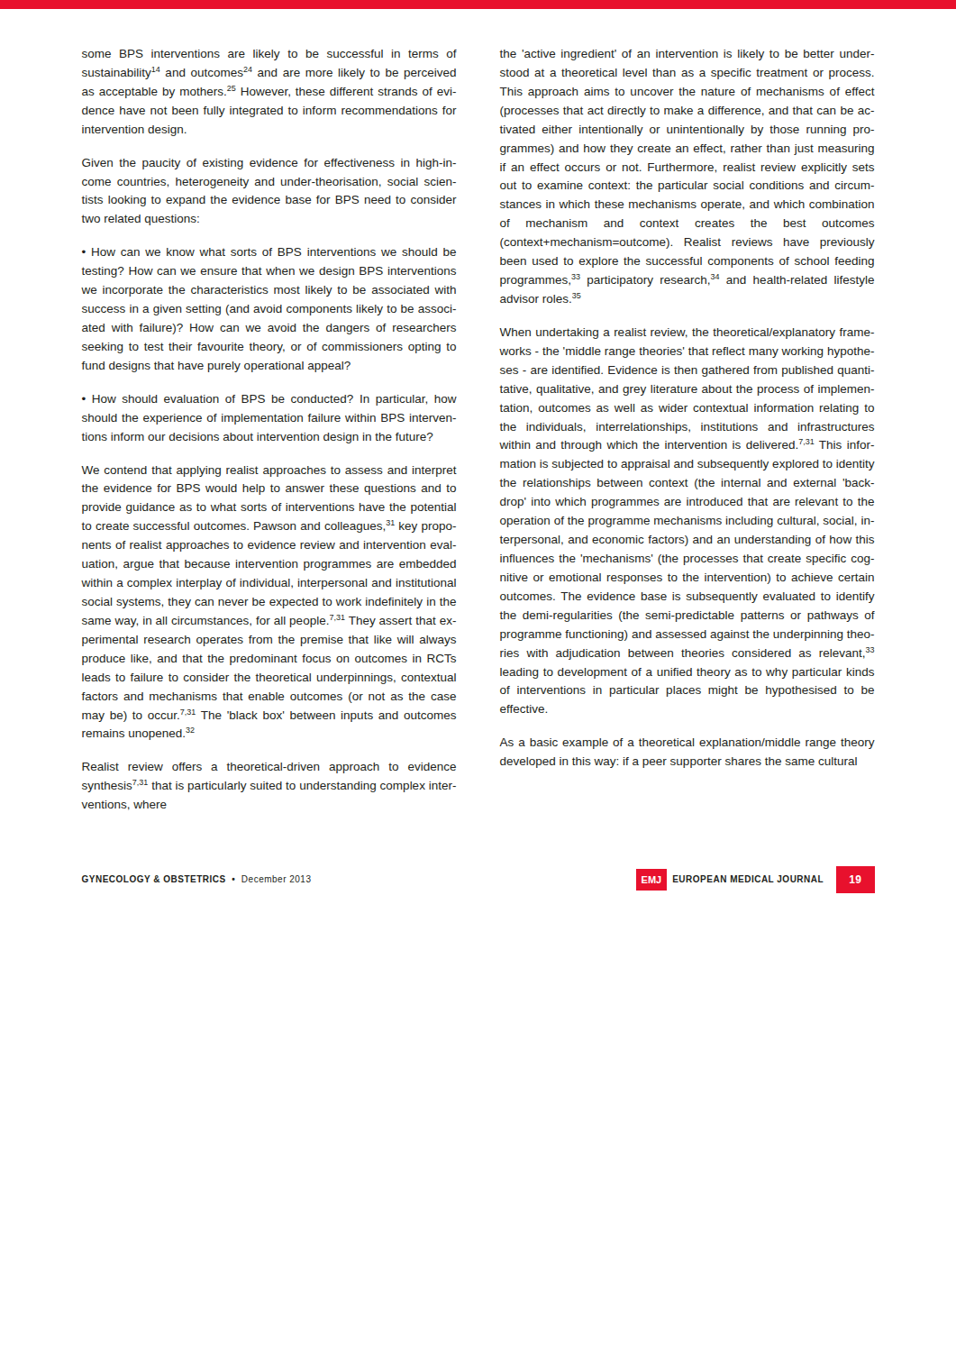some BPS interventions are likely to be successful in terms of sustainability14 and outcomes24 and are more likely to be perceived as acceptable by mothers.25 However, these different strands of evidence have not been fully integrated to inform recommendations for intervention design.
Given the paucity of existing evidence for effectiveness in high-income countries, heterogeneity and under-theorisation, social scientists looking to expand the evidence base for BPS need to consider two related questions:
• How can we know what sorts of BPS interventions we should be testing? How can we ensure that when we design BPS interventions we incorporate the characteristics most likely to be associated with success in a given setting (and avoid components likely to be associated with failure)? How can we avoid the dangers of researchers seeking to test their favourite theory, or of commissioners opting to fund designs that have purely operational appeal?
• How should evaluation of BPS be conducted? In particular, how should the experience of implementation failure within BPS interventions inform our decisions about intervention design in the future?
We contend that applying realist approaches to assess and interpret the evidence for BPS would help to answer these questions and to provide guidance as to what sorts of interventions have the potential to create successful outcomes. Pawson and colleagues,31 key proponents of realist approaches to evidence review and intervention evaluation, argue that because intervention programmes are embedded within a complex interplay of individual, interpersonal and institutional social systems, they can never be expected to work indefinitely in the same way, in all circumstances, for all people.7,31 They assert that experimental research operates from the premise that like will always produce like, and that the predominant focus on outcomes in RCTs leads to failure to consider the theoretical underpinnings, contextual factors and mechanisms that enable outcomes (or not as the case may be) to occur.7,31 The 'black box' between inputs and outcomes remains unopened.32
Realist review offers a theoretical-driven approach to evidence synthesis7,31 that is particularly suited to understanding complex interventions, where
the 'active ingredient' of an intervention is likely to be better understood at a theoretical level than as a specific treatment or process. This approach aims to uncover the nature of mechanisms of effect (processes that act directly to make a difference, and that can be activated either intentionally or unintentionally by those running programmes) and how they create an effect, rather than just measuring if an effect occurs or not. Furthermore, realist review explicitly sets out to examine context: the particular social conditions and circumstances in which these mechanisms operate, and which combination of mechanism and context creates the best outcomes (context+mechanism=outcome). Realist reviews have previously been used to explore the successful components of school feeding programmes,33 participatory research,34 and health-related lifestyle advisor roles.35
When undertaking a realist review, the theoretical/explanatory frameworks - the 'middle range theories' that reflect many working hypotheses - are identified. Evidence is then gathered from published quantitative, qualitative, and grey literature about the process of implementation, outcomes as well as wider contextual information relating to the individuals, interrelationships, institutions and infrastructures within and through which the intervention is delivered.7,31 This information is subjected to appraisal and subsequently explored to identity the relationships between context (the internal and external 'backdrop' into which programmes are introduced that are relevant to the operation of the programme mechanisms including cultural, social, interpersonal, and economic factors) and an understanding of how this influences the 'mechanisms' (the processes that create specific cognitive or emotional responses to the intervention) to achieve certain outcomes. The evidence base is subsequently evaluated to identify the demi-regularities (the semi-predictable patterns or pathways of programme functioning) and assessed against the underpinning theories with adjudication between theories considered as relevant,33 leading to development of a unified theory as to why particular kinds of interventions in particular places might be hypothesised to be effective.
As a basic example of a theoretical explanation/middle range theory developed in this way: if a peer supporter shares the same cultural
GYNECOLOGY & OBSTETRICS • December 2013
EMJ EUROPEAN MEDICAL JOURNAL 19